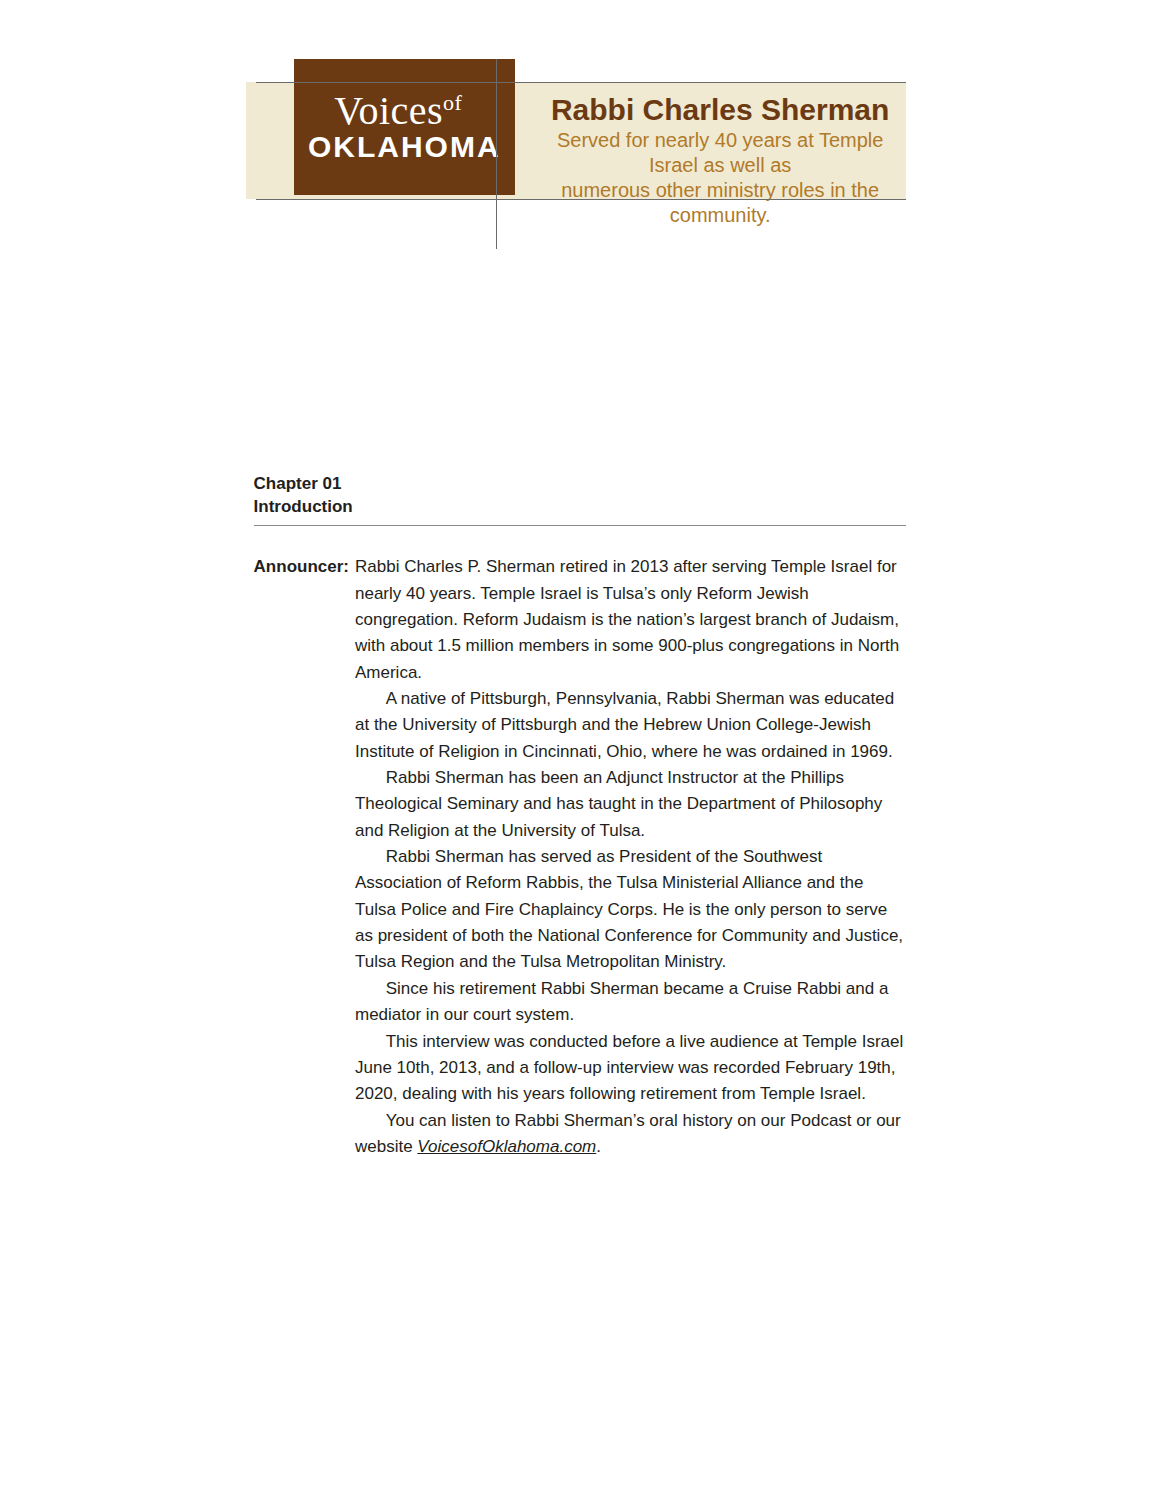Voicesof
OKLAHOMA
Rabbi Charles Sherman
Served for nearly 40 years at Temple Israel as well as
numerous other ministry roles in the community.
Chapter 01
Introduction
Announcer:
Rabbi Charles P. Sherman retired in 2013 after serving Temple Israel for nearly 40 years. Temple Israel is Tulsa’s only Reform Jewish congregation. Reform Judaism is the nation’s largest branch of Judaism, with about 1.5 million members in some 900-plus congregations in North America.
A native of Pittsburgh, Pennsylvania, Rabbi Sherman was educated at the University of Pittsburgh and the Hebrew Union College-Jewish Institute of Religion in Cincinnati, Ohio, where he was ordained in 1969.
Rabbi Sherman has been an Adjunct Instructor at the Phillips Theological Seminary and has taught in the Department of Philosophy and Religion at the University of Tulsa.
Rabbi Sherman has served as President of the Southwest Association of Reform Rabbis, the Tulsa Ministerial Alliance and the Tulsa Police and Fire Chaplaincy Corps. He is the only person to serve as president of both the National Conference for Community and Justice, Tulsa Region and the Tulsa Metropolitan Ministry.
Since his retirement Rabbi Sherman became a Cruise Rabbi and a mediator in our court system.
This interview was conducted before a live audience at Temple Israel June 10th, 2013, and a follow-up interview was recorded February 19th, 2020, dealing with his years following retirement from Temple Israel.
You can listen to Rabbi Sherman’s oral history on our Podcast or our website VoicesofOklahoma.com.